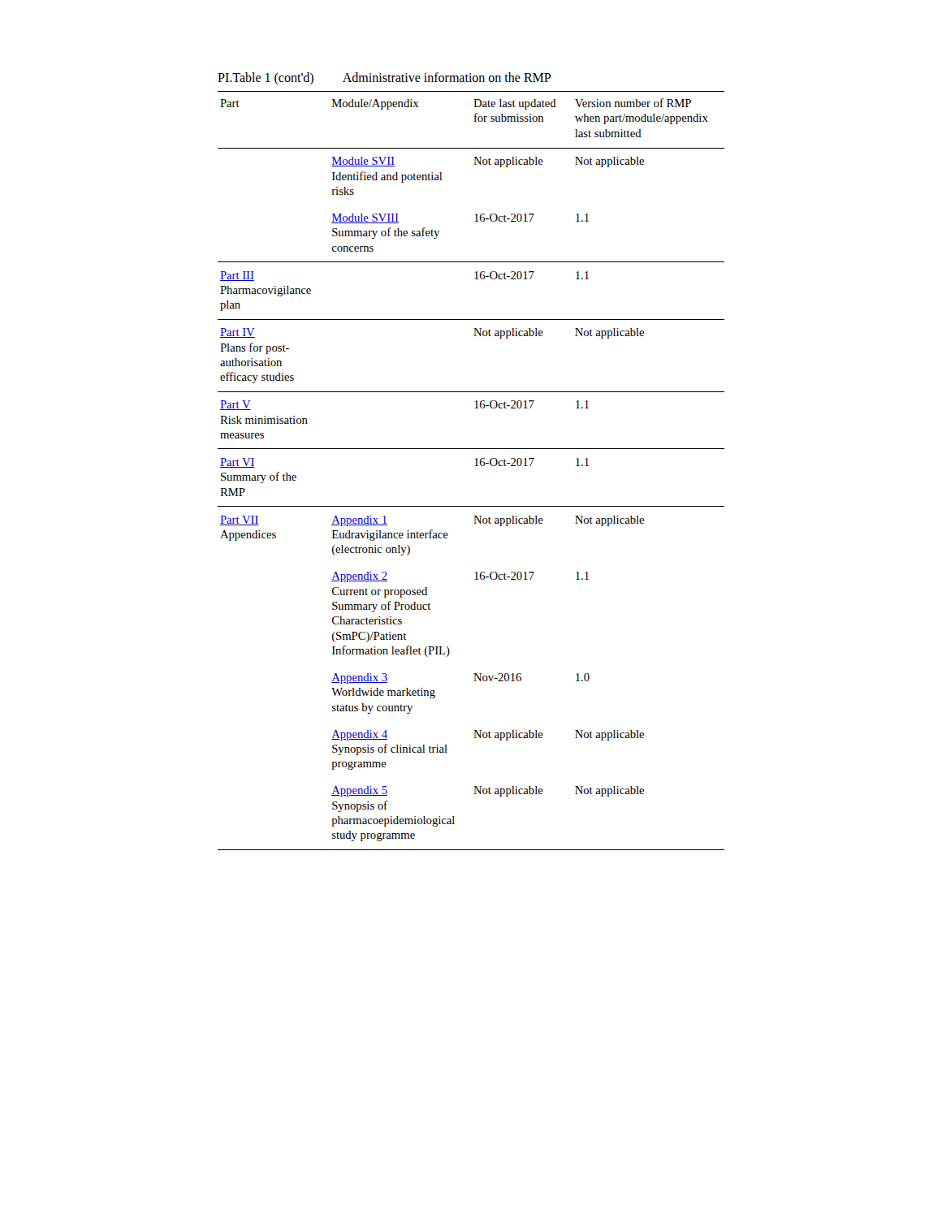PI.Table 1 (cont'd) Administrative information on the RMP
| Part | Module/Appendix | Date last updated for submission | Version number of RMP when part/module/appendix last submitted |
| --- | --- | --- | --- |
| | Module SVII Identified and potential risks | Not applicable | Not applicable |
| | Module SVIII Summary of the safety concerns | 16-Oct-2017 | 1.1 |
| Part III Pharmacovigilance plan | | 16-Oct-2017 | 1.1 |
| Part IV Plans for post-authorisation efficacy studies | | Not applicable | Not applicable |
| Part V Risk minimisation measures | | 16-Oct-2017 | 1.1 |
| Part VI Summary of the RMP | | 16-Oct-2017 | 1.1 |
| Part VII Appendices | Appendix 1 Eudravigilance interface (electronic only) | Not applicable | Not applicable |
| | Appendix 2 Current or proposed Summary of Product Characteristics (SmPC)/Patient Information leaflet (PIL) | 16-Oct-2017 | 1.1 |
| | Appendix 3 Worldwide marketing status by country | Nov-2016 | 1.0 |
| | Appendix 4 Synopsis of clinical trial programme | Not applicable | Not applicable |
| | Appendix 5 Synopsis of pharmacoepidemiological study programme | Not applicable | Not applicable |